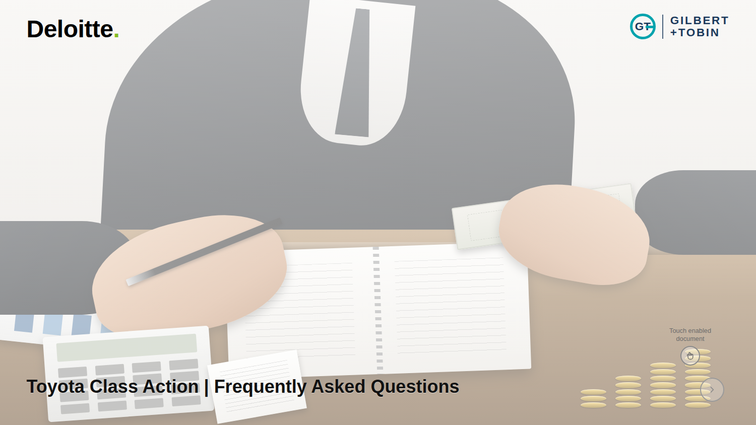Deloitte.
GT GILBERT
+TOBIN
Toyota Class Action | Frequently Asked Questions
Touch enabled
document